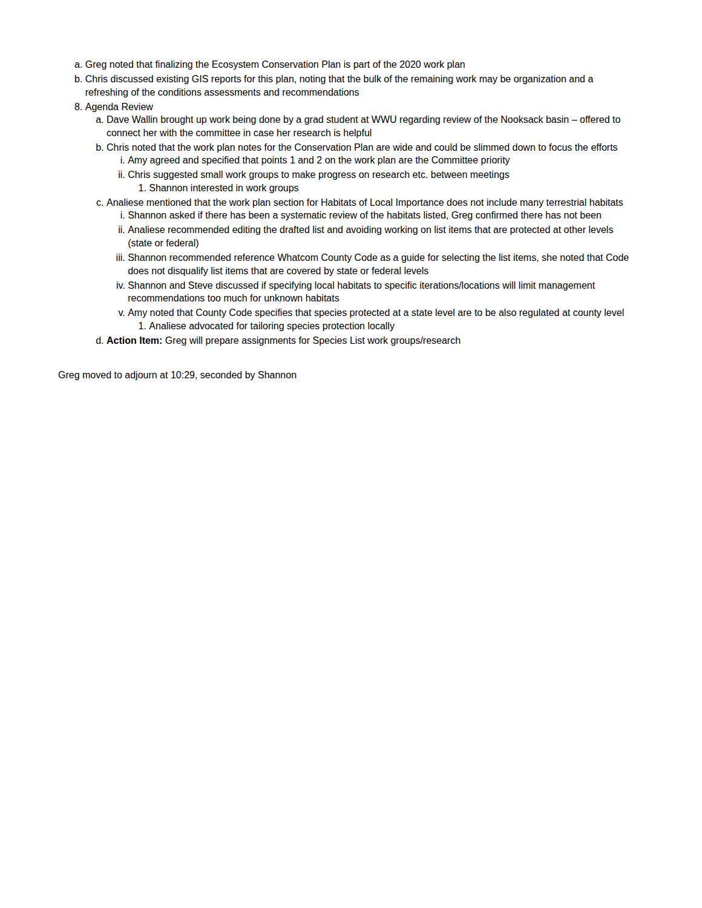Greg noted that finalizing the Ecosystem Conservation Plan is part of the 2020 work plan
Chris discussed existing GIS reports for this plan, noting that the bulk of the remaining work may be organization and a refreshing of the conditions assessments and recommendations
Agenda Review
Dave Wallin brought up work being done by a grad student at WWU regarding review of the Nooksack basin – offered to connect her with the committee in case her research is helpful
Chris noted that the work plan notes for the Conservation Plan are wide and could be slimmed down to focus the efforts
Amy agreed and specified that points 1 and 2 on the work plan are the Committee priority
Chris suggested small work groups to make progress on research etc. between meetings
Shannon interested in work groups
Analiese mentioned that the work plan section for Habitats of Local Importance does not include many terrestrial habitats
Shannon asked if there has been a systematic review of the habitats listed, Greg confirmed there has not been
Analiese recommended editing the drafted list and avoiding working on list items that are protected at other levels (state or federal)
Shannon recommended reference Whatcom County Code as a guide for selecting the list items, she noted that Code does not disqualify list items that are covered by state or federal levels
Shannon and Steve discussed if specifying local habitats to specific iterations/locations will limit management recommendations too much for unknown habitats
Amy noted that County Code specifies that species protected at a state level are to be also regulated at county level
Analiese advocated for tailoring species protection locally
Action Item: Greg will prepare assignments for Species List work groups/research
Greg moved to adjourn at 10:29, seconded by Shannon